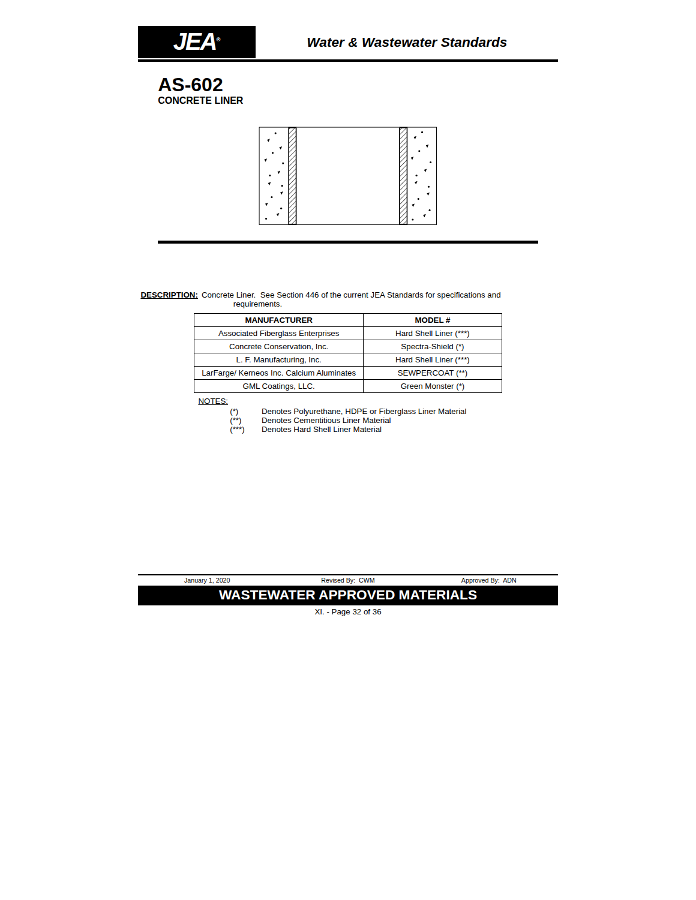JEA®
Water & Wastewater Standards
AS-602
CONCRETE LINER
DESCRIPTION: Concrete Liner. See Section 446 of the current JEA Standards for specifications and requirements.
| MANUFACTURER | MODEL # |
| --- | --- |
| Associated Fiberglass Enterprises | Hard Shell Liner (***) |
| Concrete Conservation, Inc. | Spectra-Shield (*) |
| L. F. Manufacturing, Inc. | Hard Shell Liner (***) |
| LarFarge/ Kerneos Inc. Calcium Aluminates | SEWPERCOAT (**) |
| GML Coatings, LLC. | Green Monster (*) |
NOTES:
| (*) | Denotes Polyurethane, HDPE or Fiberglass Liner Material |
| (**) | Denotes Cementitious Liner Material |
| (***) | Denotes Hard Shell Liner Material |
January 1, 2020
Revised By: CWM
Approved By: ADN
WASTEWATER APPROVED MATERIALS
XI. - Page 32 of 36